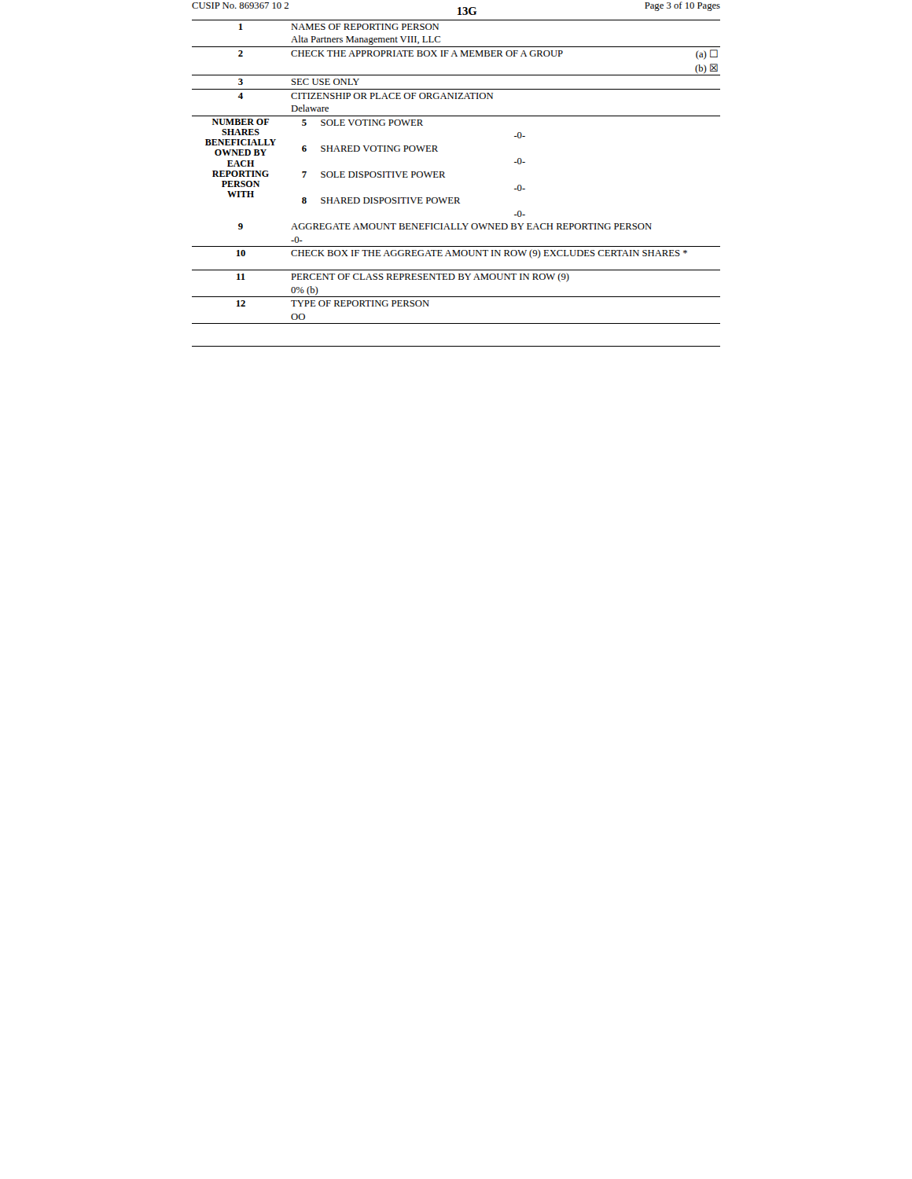CUSIP No. 869367 10 2
13G
Page 3 of 10 Pages
| 1 | NAMES OF REPORTING PERSON |
| | Alta Partners Management VIII, LLC |
| 2 | CHECK THE APPROPRIATE BOX IF A MEMBER OF A GROUP | (a) ☐ |
| | | (b) ☒ |
| 3 | SEC USE ONLY |
| 4 | CITIZENSHIP OR PLACE OF ORGANIZATION |
| | Delaware |
| NUMBER OF SHARES BENEFICIALLY OWNED BY EACH REPORTING PERSON WITH | 5 | SOLE VOTING POWER |
| -0- |
| 6 | SHARED VOTING POWER |
| -0- |
| 7 | SOLE DISPOSITIVE POWER |
| -0- |
| 8 | SHARED DISPOSITIVE POWER |
| -0- |
| 9 | AGGREGATE AMOUNT BENEFICIALLY OWNED BY EACH REPORTING PERSON |
| | -0- |
| 10 | CHECK BOX IF THE AGGREGATE AMOUNT IN ROW (9) EXCLUDES CERTAIN SHARES * |
| 11 | PERCENT OF CLASS REPRESENTED BY AMOUNT IN ROW (9) |
| | 0% (b) |
| 12 | TYPE OF REPORTING PERSON |
| | OO |